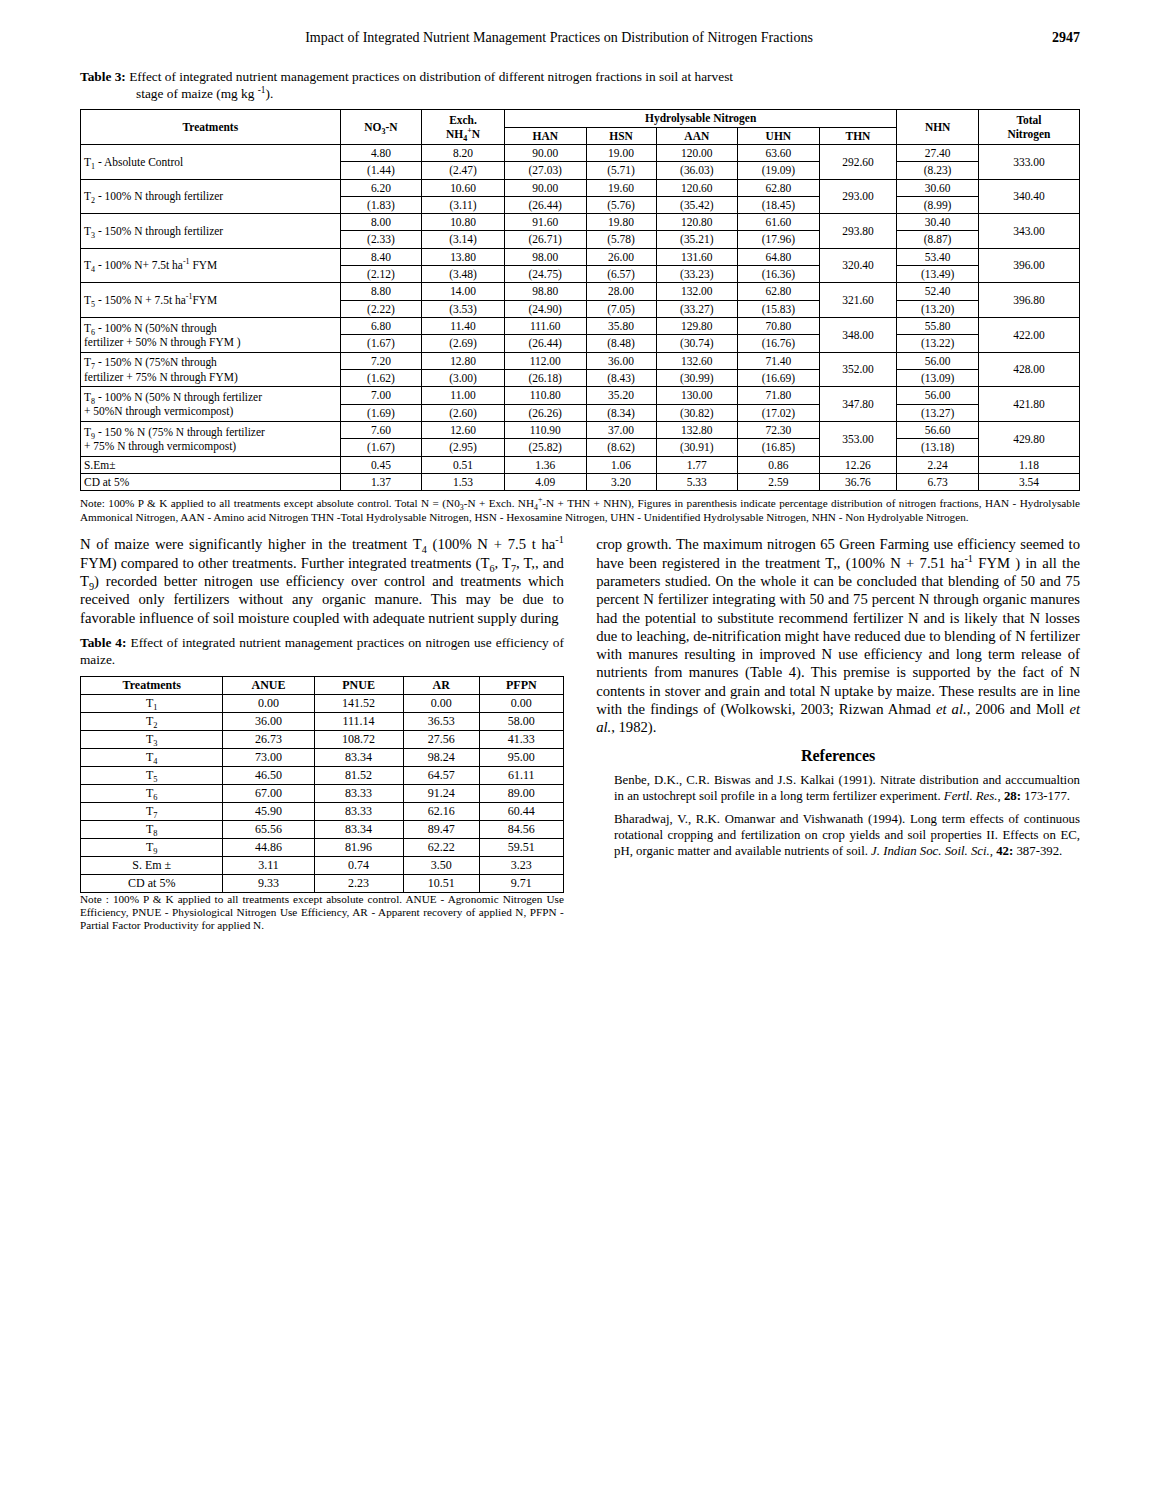Impact of Integrated Nutrient Management Practices on Distribution of Nitrogen Fractions
2947
Table 3: Effect of integrated nutrient management practices on distribution of different nitrogen fractions in soil at harvest stage of maize (mg kg -1).
| Treatments | NO 3 -N | Exch. NH 4 + N | Hydrolysable Nitrogen | NHN | Total Nitrogen |
| --- | --- | --- | --- | --- | --- |
| HAN | HSN | AAN | UHN | THN |
| T 1 - Absolute Control | 4.80 | 8.20 | 90.00 | 19.00 | 120.00 | 63.60 | 292.60 | 27.40 | 333.00 |
| (1.44) | (2.47) | (27.03) | (5.71) | (36.03) | (19.09) | (8.23) |
| T 2 - 100% N through fertilizer | 6.20 | 10.60 | 90.00 | 19.60 | 120.60 | 62.80 | 293.00 | 30.60 | 340.40 |
| (1.83) | (3.11) | (26.44) | (5.76) | (35.42) | (18.45) | (8.99) |
| T 3 - 150% N through fertilizer | 8.00 | 10.80 | 91.60 | 19.80 | 120.80 | 61.60 | 293.80 | 30.40 | 343.00 |
| (2.33) | (3.14) | (26.71) | (5.78) | (35.21) | (17.96) | (8.87) |
| T 4 - 100% N+ 7.5t ha -1 FYM | 8.40 | 13.80 | 98.00 | 26.00 | 131.60 | 64.80 | 320.40 | 53.40 | 396.00 |
| (2.12) | (3.48) | (24.75) | (6.57) | (33.23) | (16.36) | (13.49) |
| T 5 - 150% N + 7.5t ha -1 FYM | 8.80 | 14.00 | 98.80 | 28.00 | 132.00 | 62.80 | 321.60 | 52.40 | 396.80 |
| (2.22) | (3.53) | (24.90) | (7.05) | (33.27) | (15.83) | (13.20) |
| T 6 - 100% N (50%N through fertilizer + 50% N through FYM ) | 6.80 | 11.40 | 111.60 | 35.80 | 129.80 | 70.80 | 348.00 | 55.80 | 422.00 |
| (1.67) | (2.69) | (26.44) | (8.48) | (30.74) | (16.76) | (13.22) |
| T 7 - 150% N (75%N through fertilizer + 75% N through FYM) | 7.20 | 12.80 | 112.00 | 36.00 | 132.60 | 71.40 | 352.00 | 56.00 | 428.00 |
| (1.62) | (3.00) | (26.18) | (8.43) | (30.99) | (16.69) | (13.09) |
| T 8 - 100% N (50% N through fertilizer + 50%N through vermicompost) | 7.00 | 11.00 | 110.80 | 35.20 | 130.00 | 71.80 | 347.80 | 56.00 | 421.80 |
| (1.69) | (2.60) | (26.26) | (8.34) | (30.82) | (17.02) | (13.27) |
| T 9 - 150 % N (75% N through fertilizer + 75% N through vermicompost) | 7.60 | 12.60 | 110.90 | 37.00 | 132.80 | 72.30 | 353.00 | 56.60 | 429.80 |
| (1.67) | (2.95) | (25.82) | (8.62) | (30.91) | (16.85) | (13.18) |
| S.Em± | 0.45 | 0.51 | 1.36 | 1.06 | 1.77 | 0.86 | 12.26 | 2.24 | 1.18 |
| CD at 5% | 1.37 | 1.53 | 4.09 | 3.20 | 5.33 | 2.59 | 36.76 | 6.73 | 3.54 |
Note: 100% P & K applied to all treatments except absolute control. Total N = (N03-N + Exch. NH4+-N + THN + NHN), Figures in parenthesis indicate percentage distribution of nitrogen fractions, HAN - Hydrolysable Ammonical Nitrogen, AAN - Amino acid Nitrogen THN -Total Hydrolysable Nitrogen, HSN - Hexosamine Nitrogen, UHN - Unidentified Hydrolysable Nitrogen, NHN - Non Hydrolyable Nitrogen.
N of maize were significantly higher in the treatment T4 (100% N + 7.5 t ha-1 FYM) compared to other treatments. Further integrated treatments (T6, T7, T,, and T9) recorded better nitrogen use efficiency over control and treatments which received only fertilizers without any organic manure. This may be due to favorable influence of soil moisture coupled with adequate nutrient supply during
Table 4: Effect of integrated nutrient management practices on nitrogen use efficiency of maize.
| Treatments | ANUE | PNUE | AR | PFPN |
| --- | --- | --- | --- | --- |
| T 1 | 0.00 | 141.52 | 0.00 | 0.00 |
| T 2 | 36.00 | 111.14 | 36.53 | 58.00 |
| T 3 | 26.73 | 108.72 | 27.56 | 41.33 |
| T 4 | 73.00 | 83.34 | 98.24 | 95.00 |
| T 5 | 46.50 | 81.52 | 64.57 | 61.11 |
| T 6 | 67.00 | 83.33 | 91.24 | 89.00 |
| T 7 | 45.90 | 83.33 | 62.16 | 60.44 |
| T 8 | 65.56 | 83.34 | 89.47 | 84.56 |
| T 9 | 44.86 | 81.96 | 62.22 | 59.51 |
| S. Em ± | 3.11 | 0.74 | 3.50 | 3.23 |
| CD at 5% | 9.33 | 2.23 | 10.51 | 9.71 |
Note : 100% P & K applied to all treatments except absolute control. ANUE - Agronomic Nitrogen Use Efficiency, PNUE - Physiological Nitrogen Use Efficiency, AR - Apparent recovery of applied N, PFPN - Partial Factor Productivity for applied N.
crop growth. The maximum nitrogen 65 Green Farming use efficiency seemed to have been registered in the treatment T,, (100% N + 7.51 ha-1 FYM ) in all the parameters studied. On the whole it can be concluded that blending of 50 and 75 percent N fertilizer integrating with 50 and 75 percent N through organic manures had the potential to substitute recommend fertilizer N and is likely that N losses due to leaching, de-nitrification might have reduced due to blending of N fertilizer with manures resulting in improved N use efficiency and long term release of nutrients from manures (Table 4). This premise is supported by the fact of N contents in stover and grain and total N uptake by maize. These results are in line with the findings of (Wolkowski, 2003; Rizwan Ahmad et al., 2006 and Moll et al., 1982).
References
Benbe, D.K., C.R. Biswas and J.S. Kalkai (1991). Nitrate distribution and acccumualtion in an ustochrept soil profile in a long term fertilizer experiment. Fertl. Res., 28: 173-177.
Bharadwaj, V., R.K. Omanwar and Vishwanath (1994). Long term effects of continuous rotational cropping and fertilization on crop yields and soil properties II. Effects on EC, pH, organic matter and available nutrients of soil. J. Indian Soc. Soil. Sci., 42: 387-392.